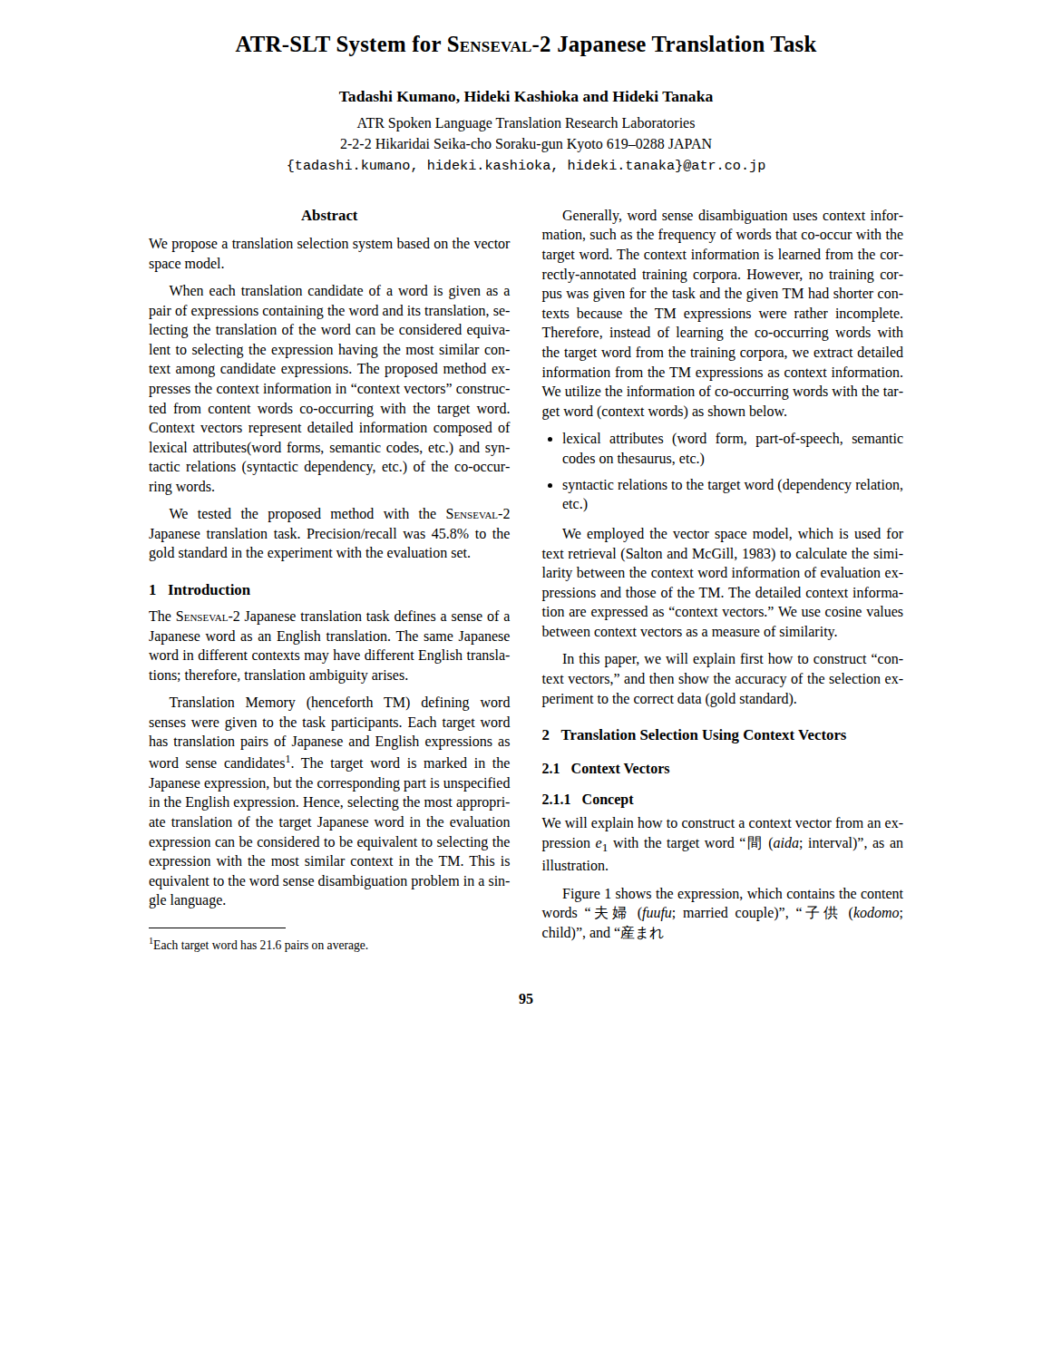ATR-SLT System for Senseval-2 Japanese Translation Task
Tadashi Kumano, Hideki Kashioka and Hideki Tanaka
ATR Spoken Language Translation Research Laboratories
2-2-2 Hikaridai Seika-cho Soraku-gun Kyoto 619–0288 JAPAN
{tadashi.kumano, hideki.kashioka, hideki.tanaka}@atr.co.jp
Abstract
We propose a translation selection system based on the vector space model.
When each translation candidate of a word is given as a pair of expressions containing the word and its translation, selecting the translation of the word can be considered equivalent to selecting the expression having the most similar context among candidate expressions. The proposed method expresses the context information in “context vectors” constructed from content words co-occurring with the target word. Context vectors represent detailed information composed of lexical attributes(word forms, semantic codes, etc.) and syntactic relations (syntactic dependency, etc.) of the co-occurring words.
We tested the proposed method with the Senseval-2 Japanese translation task. Precision/recall was 45.8% to the gold standard in the experiment with the evaluation set.
1 Introduction
The Senseval-2 Japanese translation task defines a sense of a Japanese word as an English translation. The same Japanese word in different contexts may have different English translations; therefore, translation ambiguity arises.
Translation Memory (henceforth TM) defining word senses were given to the task participants. Each target word has translation pairs of Japanese and English expressions as word sense candidates1. The target word is marked in the Japanese expression, but the corresponding part is unspecified in the English expression. Hence, selecting the most appropriate translation of the target Japanese word in the evaluation expression can be considered to be equivalent to selecting the expression with the most similar context in the TM. This is equivalent to the word sense disambiguation problem in a single language.
1Each target word has 21.6 pairs on average.
Generally, word sense disambiguation uses context information, such as the frequency of words that co-occur with the target word. The context information is learned from the correctly-annotated training corpora. However, no training corpus was given for the task and the given TM had shorter contexts because the TM expressions were rather incomplete. Therefore, instead of learning the co-occurring words with the target word from the training corpora, we extract detailed information from the TM expressions as context information. We utilize the information of co-occurring words with the target word (context words) as shown below.
lexical attributes (word form, part-of-speech, semantic codes on thesaurus, etc.)
syntactic relations to the target word (dependency relation, etc.)
We employed the vector space model, which is used for text retrieval (Salton and McGill, 1983) to calculate the similarity between the context word information of evaluation expressions and those of the TM. The detailed context information are expressed as “context vectors.” We use cosine values between context vectors as a measure of similarity.
In this paper, we will explain first how to construct “context vectors,” and then show the accuracy of the selection experiment to the correct data (gold standard).
2 Translation Selection Using Context Vectors
2.1 Context Vectors
2.1.1 Concept
We will explain how to construct a context vector from an expression e1 with the target word “間 (aida; interval)”, as an illustration.
Figure 1 shows the expression, which contains the content words “夫婦 (fuufu; married couple)”, “子供 (kodomo; child)”, and “産まれ
95